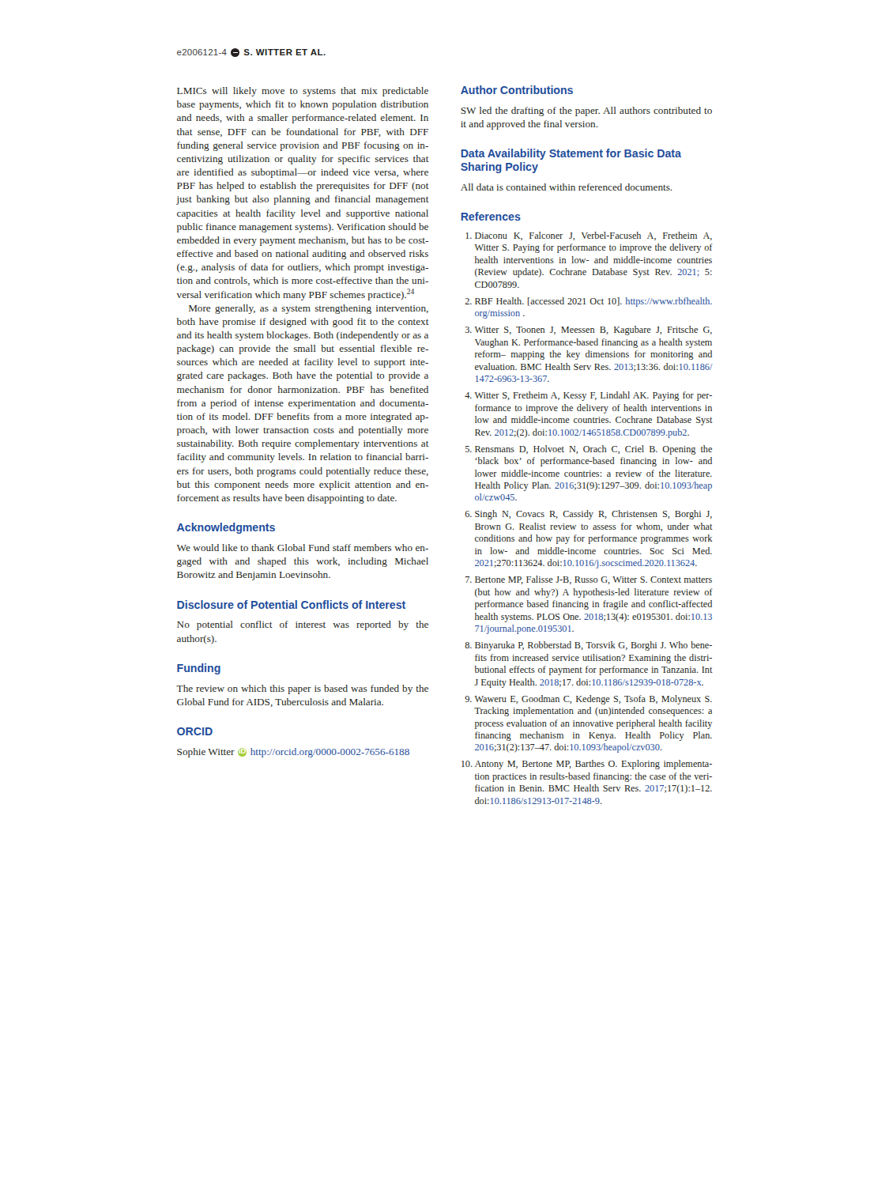e2006121-4 S. WITTER ET AL.
LMICs will likely move to systems that mix predictable base payments, which fit to known population distribution and needs, with a smaller performance-related element. In that sense, DFF can be foundational for PBF, with DFF funding general service provision and PBF focusing on incentivizing utilization or quality for specific services that are identified as suboptimal—or indeed vice versa, where PBF has helped to establish the prerequisites for DFF (not just banking but also planning and financial management capacities at health facility level and supportive national public finance management systems). Verification should be embedded in every payment mechanism, but has to be cost-effective and based on national auditing and observed risks (e.g., analysis of data for outliers, which prompt investigation and controls, which is more cost-effective than the universal verification which many PBF schemes practice).24
More generally, as a system strengthening intervention, both have promise if designed with good fit to the context and its health system blockages. Both (independently or as a package) can provide the small but essential flexible resources which are needed at facility level to support integrated care packages. Both have the potential to provide a mechanism for donor harmonization. PBF has benefited from a period of intense experimentation and documentation of its model. DFF benefits from a more integrated approach, with lower transaction costs and potentially more sustainability. Both require complementary interventions at facility and community levels. In relation to financial barriers for users, both programs could potentially reduce these, but this component needs more explicit attention and enforcement as results have been disappointing to date.
Acknowledgments
We would like to thank Global Fund staff members who engaged with and shaped this work, including Michael Borowitz and Benjamin Loevinsohn.
Disclosure of Potential Conflicts of Interest
No potential conflict of interest was reported by the author(s).
Funding
The review on which this paper is based was funded by the Global Fund for AIDS, Tuberculosis and Malaria.
ORCID
Sophie Witter iD http://orcid.org/0000-0002-7656-6188
Author Contributions
SW led the drafting of the paper. All authors contributed to it and approved the final version.
Data Availability Statement for Basic Data Sharing Policy
All data is contained within referenced documents.
References
Diaconu K, Falconer J, Verbel-Facuseh A, Fretheim A, Witter S. Paying for performance to improve the delivery of health interventions in low- and middle-income countries (Review update). Cochrane Database Syst Rev. 2021; 5: CD007899.
RBF Health. [accessed 2021 Oct 10]. https://www.rbfhealth.org/mission .
Witter S, Toonen J, Meessen B, Kagubare J, Fritsche G, Vaughan K. Performance-based financing as a health system reform– mapping the key dimensions for monitoring and evaluation. BMC Health Serv Res. 2013;13:36. doi:10.1186/1472-6963-13-367.
Witter S, Fretheim A, Kessy F, Lindahl AK. Paying for performance to improve the delivery of health interventions in low and middle-income countries. Cochrane Database Syst Rev. 2012;(2). doi:10.1002/14651858.CD007899.pub2.
Rensmans D, Holvoet N, Orach C, Criel B. Opening the ‘black box’ of performance-based financing in low- and lower middle-income countries: a review of the literature. Health Policy Plan. 2016;31(9):1297–309. doi:10.1093/heapol/czw045.
Singh N, Covacs R, Cassidy R, Christensen S, Borghi J, Brown G. Realist review to assess for whom, under what conditions and how pay for performance programmes work in low- and middle-income countries. Soc Sci Med. 2021;270:113624. doi:10.1016/j.socscimed.2020.113624.
Bertone MP, Falisse J-B, Russo G, Witter S. Context matters (but how and why?) A hypothesis-led literature review of performance based financing in fragile and conflict-affected health systems. PLOS One. 2018;13(4): e0195301. doi:10.1371/journal.pone.0195301.
Binyaruka P, Robberstad B, Torsvik G, Borghi J. Who benefits from increased service utilisation? Examining the distributional effects of payment for performance in Tanzania. Int J Equity Health. 2018;17. doi:10.1186/s12939-018-0728-x.
Waweru E, Goodman C, Kedenge S, Tsofa B, Molyneux S. Tracking implementation and (un)intended consequences: a process evaluation of an innovative peripheral health facility financing mechanism in Kenya. Health Policy Plan. 2016;31(2):137–47. doi:10.1093/heapol/czv030.
Antony M, Bertone MP, Barthes O. Exploring implementation practices in results-based financing: the case of the verification in Benin. BMC Health Serv Res. 2017;17(1):1–12. doi:10.1186/s12913-017-2148-9.